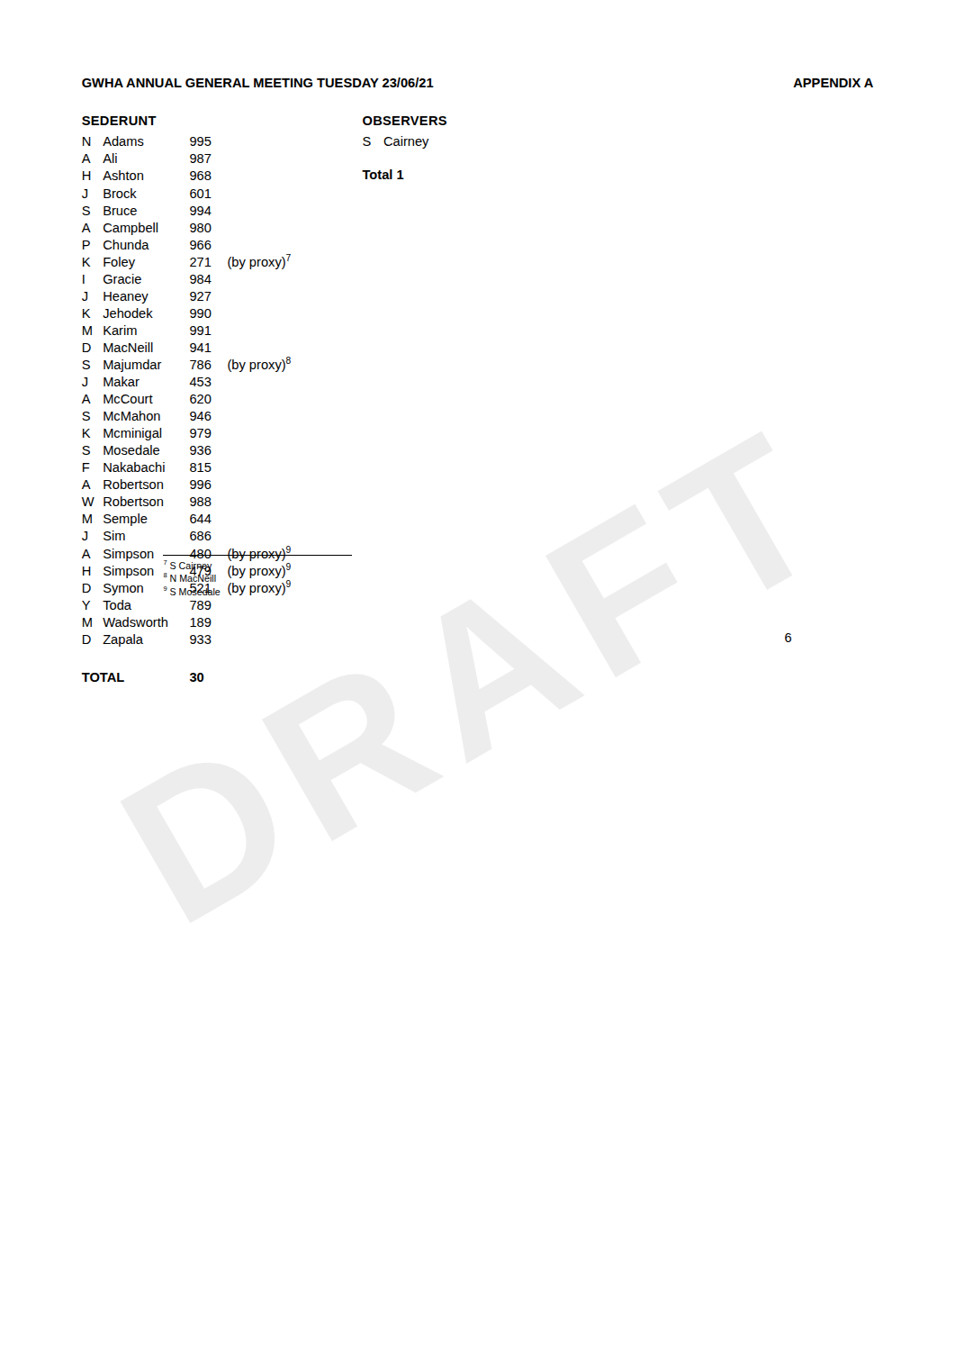DRAFT
GWHA ANNUAL GENERAL MEETING TUESDAY 23/06/21 APPENDIX A
SEDERUNT
| N | Adams | 995 | |
| A | Ali | 987 | |
| H | Ashton | 968 | |
| J | Brock | 601 | |
| S | Bruce | 994 | |
| A | Campbell | 980 | |
| P | Chunda | 966 | |
| K | Foley | 271 | (by proxy) 7 |
| I | Gracie | 984 | |
| J | Heaney | 927 | |
| K | Jehodek | 990 | |
| M | Karim | 991 | |
| D | MacNeill | 941 | |
| S | Majumdar | 786 | (by proxy) 8 |
| J | Makar | 453 | |
| A | McCourt | 620 | |
| S | McMahon | 946 | |
| K | Mcminigal | 979 | |
| S | Mosedale | 936 | |
| F | Nakabachi | 815 | |
| A | Robertson | 996 | |
| W | Robertson | 988 | |
| M | Semple | 644 | |
| J | Sim | 686 | |
| A | Simpson | 480 | (by proxy) 9 |
| H | Simpson | 479 | (by proxy) 9 |
| D | Symon | 521 | (by proxy) 9 |
| Y | Toda | 789 | |
| M | Wadsworth | 189 | |
| D | Zapala | 933 | |
| TOTAL | 30 | |
OBSERVERS
| S | Cairney |
| Total 1 |
7 S Cairney
8 N MacNeill
9 S Mosedale
6